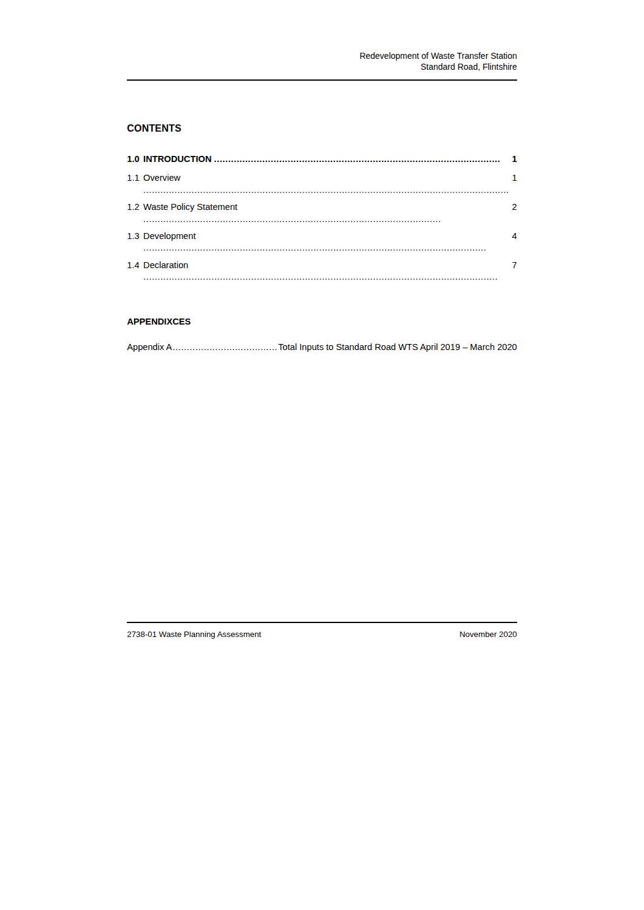Redevelopment of Waste Transfer Station
Standard Road, Flintshire
CONTENTS
| 1.0 | INTRODUCTION ..................................................................................................... | 1 |
| 1.1 | Overview ................................................................................................................................. | 1 |
| 1.2 | Waste Policy Statement ......................................................................................................... | 2 |
| 1.3 | Development ......................................................................................................................... | 4 |
| 1.4 | Declaration ............................................................................................................................. | 7 |
APPENDIXCES
Appendix A .............................................. Total Inputs to Standard Road WTS April 2019 – March 2020
2738-01 Waste Planning Assessment November 2020